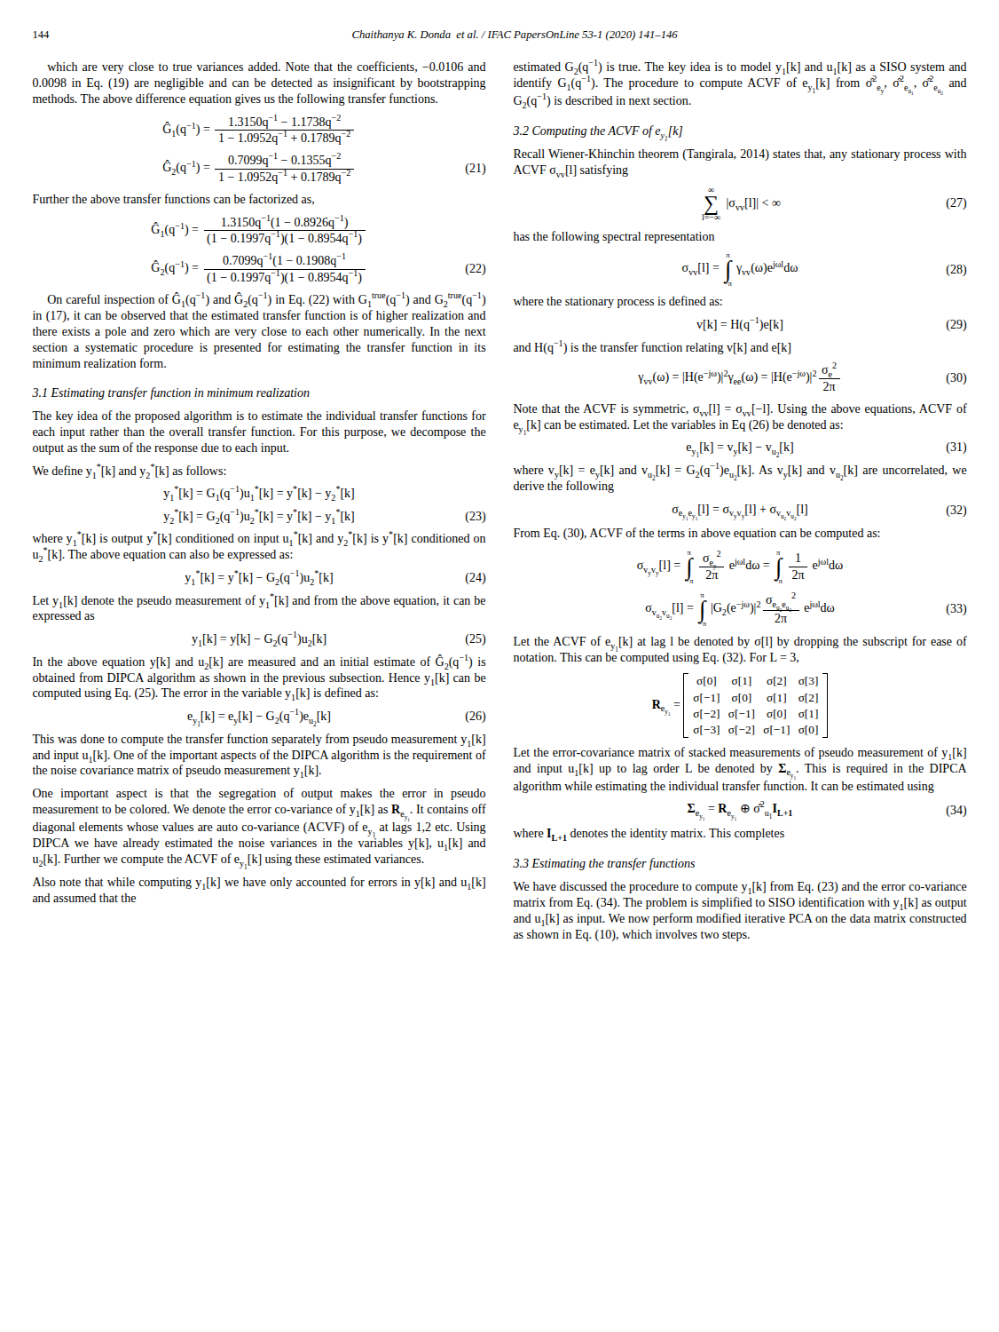144 Chaithanya K. Donda et al. / IFAC PapersOnLine 53-1 (2020) 141–146
which are very close to true variances added. Note that the coefficients, −0.0106 and 0.0098 in Eq. (19) are negligible and can be detected as insignificant by bootstrapping methods. The above difference equation gives us the following transfer functions.
Ĝ1(q−1) = 1.3150q−1 − 1.1738q−21 − 1.0952q−1 + 0.1789q−2
Ĝ2(q−1) = 0.7099q−1 − 0.1355q−21 − 1.0952q−1 + 0.1789q−2 (21)
Further the above transfer functions can be factorized as,
Ĝ1(q−1) = 1.3150q−1(1 − 0.8926q−1)(1 − 0.1997q−1)(1 − 0.8954q−1)
Ĝ2(q−1) = 0.7099q−1(1 − 0.1908q−1(1 − 0.1997q−1)(1 − 0.8954q−1) (22)
On careful inspection of Ĝ1(q−1) and Ĝ2(q−1) in Eq. (22) with G1true(q−1) and G2true(q−1) in (17), it can be observed that the estimated transfer function is of higher realization and there exists a pole and zero which are very close to each other numerically. In the next section a systematic procedure is presented for estimating the transfer function in its minimum realization form.
3.1 Estimating transfer function in minimum realization
The key idea of the proposed algorithm is to estimate the individual transfer functions for each input rather than the overall transfer function. For this purpose, we decompose the output as the sum of the response due to each input.
We define y1*[k] and y2*[k] as follows:
y1*[k] = G1(q−1)u1*[k] = y*[k] − y2*[k]
y2*[k] = G2(q−1)u2*[k] = y*[k] − y1*[k] (23)
where y1*[k] is output y*[k] conditioned on input u1*[k] and y2*[k] is y*[k] conditioned on u2*[k]. The above equation can also be expressed as:
y1*[k] = y*[k] − G2(q−1)u2*[k] (24)
Let y1[k] denote the pseudo measurement of y1*[k] and from the above equation, it can be expressed as
y1[k] = y[k] − G2(q−1)u2[k] (25)
In the above equation y[k] and u2[k] are measured and an initial estimate of Ĝ2(q−1) is obtained from DIPCA algorithm as shown in the previous subsection. Hence y1[k] can be computed using Eq. (25). The error in the variable y1[k] is defined as:
ey1[k] = ey[k] − G2(q−1)eu2[k] (26)
This was done to compute the transfer function separately from pseudo measurement y1[k] and input u1[k]. One of the important aspects of the DIPCA algorithm is the requirement of the noise covariance matrix of pseudo measurement y1[k].
One important aspect is that the segregation of output makes the error in pseudo measurement to be colored. We denote the error co-variance of y1[k] as Rey1. It contains off diagonal elements whose values are auto co-variance (ACVF) of ey1 at lags 1,2 etc. Using DIPCA we have already estimated the noise variances in the variables y[k], u1[k] and u2[k]. Further we compute the ACVF of ey1[k] using these estimated variances.
Also note that while computing y1[k] we have only accounted for errors in y[k] and u1[k] and assumed that the
estimated G2(q−1) is true. The key idea is to model y1[k] and u1[k] as a SISO system and identify G1(q−1). The procedure to compute ACVF of ey1[k] from σ̂2ey, σ̂2eu1, σ̂2eu2 and G2(q−1) is described in next section.
3.2 Computing the ACVF of ey1[k]
Recall Wiener-Khinchin theorem (Tangirala, 2014) states that, any stationary process with ACVF σvv[l] satisfying
∞∑l=−∞ |σvv[l]| < ∞ (27)
has the following spectral representation
σvv[l] = π∫−π γvv(ω)ejωldω (28)
where the stationary process is defined as:
v[k] = H(q−1)e[k] (29)
and H(q−1) is the transfer function relating v[k] and e[k]
γvv(ω) = |H(e−jω)|2γee(ω) = |H(e−jω)|2σe22π (30)
Note that the ACVF is symmetric, σvv[l] = σvv[−l]. Using the above equations, ACVF of ey1[k] can be estimated. Let the variables in Eq (26) be denoted as:
ey1[k] = vy[k] − vu2[k] (31)
where vy[k] = ey[k] and vu2[k] = G2(q−1)eu2[k]. As vy[k] and vu2[k] are uncorrelated, we derive the following
σey1ey1[l] = σvyvy[l] + σvu2vu2[l] (32)
From Eq. (30), ACVF of the terms in above equation can be computed as:
σvyvy[l] = π∫−π σey22π ejωldω = π∫−π 12π ejωldω
σvu2vu2[l] = π∫−π |G2(e−jω)|2σeu2eu222π ejωldω (33)
Let the ACVF of ey1[k] at lag l be denoted by σ[l] by dropping the subscript for ease of notation. This can be computed using Eq. (32). For L = 3,
Rey1 =
| σ[0] | σ[1] | σ[2] | σ[3] |
| σ[−1] | σ[0] | σ[1] | σ[2] |
| σ[−2] | σ[−1] | σ[0] | σ[1] |
| σ[−3] | σ[−2] | σ[−1] | σ[0] |
Let the error-covariance matrix of stacked measurements of pseudo measurement of y1[k] and input u1[k] up to lag order L be denoted by Σey1. This is required in the DIPCA algorithm while estimating the individual transfer function. It can be estimated using
Σey1 = Rey1 ⊕ σ̂2u1IL+1 (34)
where IL+1 denotes the identity matrix. This completes
3.3 Estimating the transfer functions
We have discussed the procedure to compute y1[k] from Eq. (23) and the error co-variance matrix from Eq. (34). The problem is simplified to SISO identification with y1[k] as output and u1[k] as input. We now perform modified iterative PCA on the data matrix constructed as shown in Eq. (10), which involves two steps.